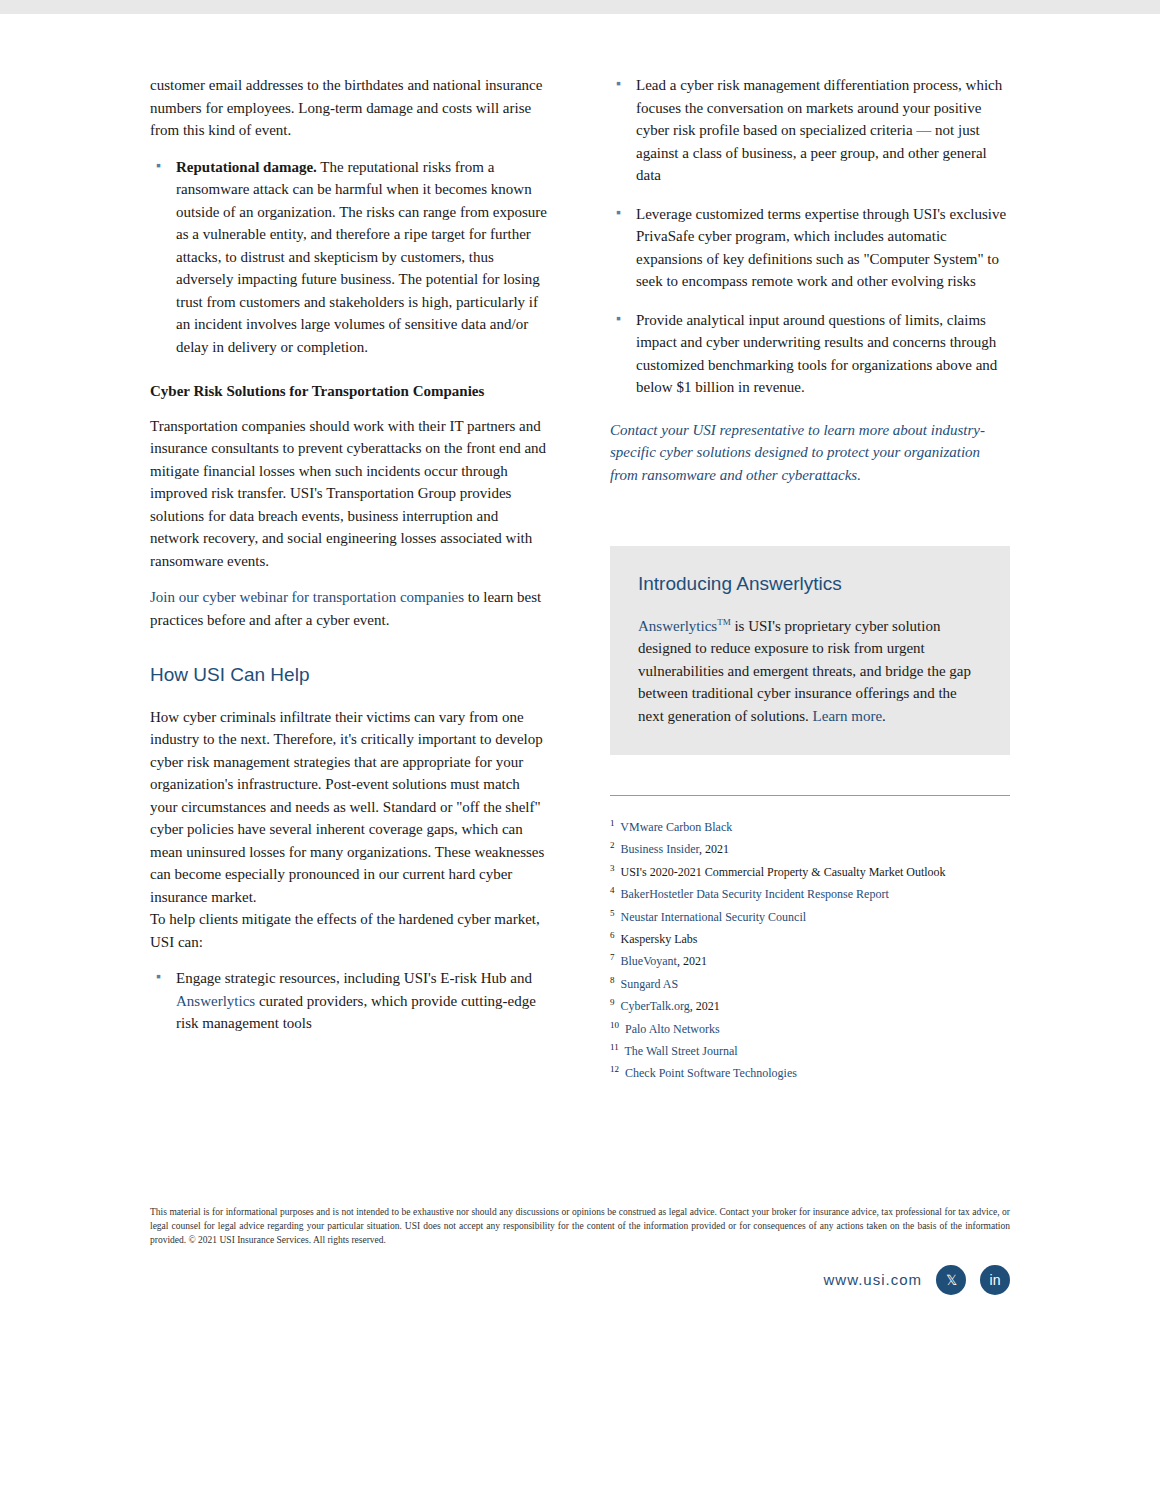customer email addresses to the birthdates and national insurance numbers for employees. Long-term damage and costs will arise from this kind of event.
Reputational damage. The reputational risks from a ransomware attack can be harmful when it becomes known outside of an organization. The risks can range from exposure as a vulnerable entity, and therefore a ripe target for further attacks, to distrust and skepticism by customers, thus adversely impacting future business. The potential for losing trust from customers and stakeholders is high, particularly if an incident involves large volumes of sensitive data and/or delay in delivery or completion.
Cyber Risk Solutions for Transportation Companies
Transportation companies should work with their IT partners and insurance consultants to prevent cyberattacks on the front end and mitigate financial losses when such incidents occur through improved risk transfer. USI's Transportation Group provides solutions for data breach events, business interruption and network recovery, and social engineering losses associated with ransomware events.
Join our cyber webinar for transportation companies to learn best practices before and after a cyber event.
How USI Can Help
How cyber criminals infiltrate their victims can vary from one industry to the next. Therefore, it's critically important to develop cyber risk management strategies that are appropriate for your organization's infrastructure. Post-event solutions must match your circumstances and needs as well. Standard or "off the shelf" cyber policies have several inherent coverage gaps, which can mean uninsured losses for many organizations. These weaknesses can become especially pronounced in our current hard cyber insurance market.
To help clients mitigate the effects of the hardened cyber market, USI can:
Engage strategic resources, including USI's E-risk Hub and Answerlytics curated providers, which provide cutting-edge risk management tools
Lead a cyber risk management differentiation process, which focuses the conversation on markets around your positive cyber risk profile based on specialized criteria — not just against a class of business, a peer group, and other general data
Leverage customized terms expertise through USI's exclusive PrivaSafe cyber program, which includes automatic expansions of key definitions such as "Computer System" to seek to encompass remote work and other evolving risks
Provide analytical input around questions of limits, claims impact and cyber underwriting results and concerns through customized benchmarking tools for organizations above and below $1 billion in revenue.
Contact your USI representative to learn more about industry-specific cyber solutions designed to protect your organization from ransomware and other cyberattacks.
Introducing Answerlytics
AnswerlyticsTM is USI's proprietary cyber solution designed to reduce exposure to risk from urgent vulnerabilities and emergent threats, and bridge the gap between traditional cyber insurance offerings and the next generation of solutions. Learn more.
1 VMware Carbon Black
2 Business Insider, 2021
3 USI's 2020-2021 Commercial Property & Casualty Market Outlook
4 BakerHostetler Data Security Incident Response Report
5 Neustar International Security Council
6 Kaspersky Labs
7 BlueVoyant, 2021
8 Sungard AS
9 CyberTalk.org, 2021
10 Palo Alto Networks
11 The Wall Street Journal
12 Check Point Software Technologies
This material is for informational purposes and is not intended to be exhaustive nor should any discussions or opinions be construed as legal advice. Contact your broker for insurance advice, tax professional for tax advice, or legal counsel for legal advice regarding your particular situation. USI does not accept any responsibility for the content of the information provided or for consequences of any actions taken on the basis of the information provided. © 2021 USI Insurance Services. All rights reserved.
www.usi.com 𝕏 in